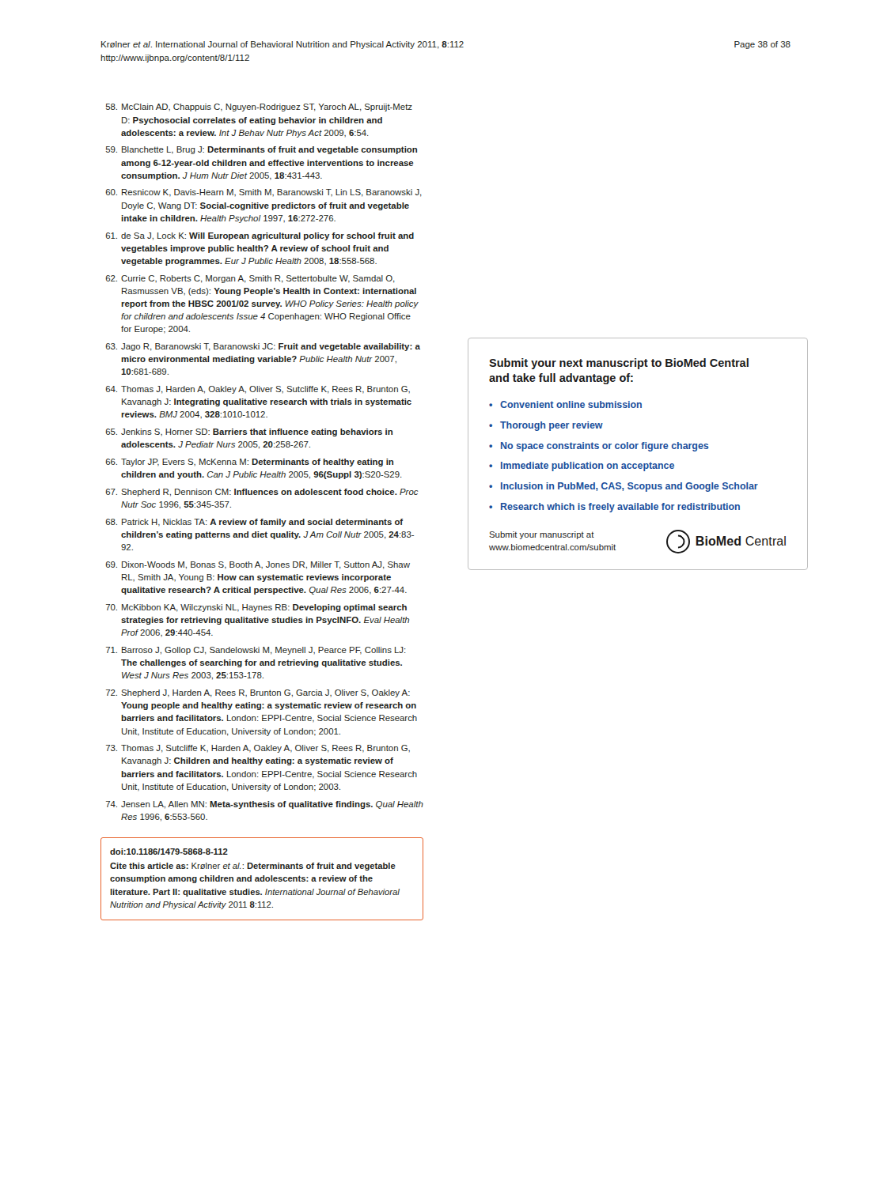Krølner et al. International Journal of Behavioral Nutrition and Physical Activity 2011, 8:112
http://www.ijbnpa.org/content/8/1/112
Page 38 of 38
McClain AD, Chappuis C, Nguyen-Rodriguez ST, Yaroch AL, Spruijt-Metz D: Psychosocial correlates of eating behavior in children and adolescents: a review. Int J Behav Nutr Phys Act 2009, 6:54.
Blanchette L, Brug J: Determinants of fruit and vegetable consumption among 6-12-year-old children and effective interventions to increase consumption. J Hum Nutr Diet 2005, 18:431-443.
Resnicow K, Davis-Hearn M, Smith M, Baranowski T, Lin LS, Baranowski J, Doyle C, Wang DT: Social-cognitive predictors of fruit and vegetable intake in children. Health Psychol 1997, 16:272-276.
de Sa J, Lock K: Will European agricultural policy for school fruit and vegetables improve public health? A review of school fruit and vegetable programmes. Eur J Public Health 2008, 18:558-568.
Currie C, Roberts C, Morgan A, Smith R, Settertobulte W, Samdal O, Rasmussen VB, (eds): Young People’s Health in Context: international report from the HBSC 2001/02 survey. WHO Policy Series: Health policy for children and adolescents Issue 4 Copenhagen: WHO Regional Office for Europe; 2004.
Jago R, Baranowski T, Baranowski JC: Fruit and vegetable availability: a micro environmental mediating variable? Public Health Nutr 2007, 10:681-689.
Thomas J, Harden A, Oakley A, Oliver S, Sutcliffe K, Rees R, Brunton G, Kavanagh J: Integrating qualitative research with trials in systematic reviews. BMJ 2004, 328:1010-1012.
Jenkins S, Horner SD: Barriers that influence eating behaviors in adolescents. J Pediatr Nurs 2005, 20:258-267.
Taylor JP, Evers S, McKenna M: Determinants of healthy eating in children and youth. Can J Public Health 2005, 96(Suppl 3):S20-S29.
Shepherd R, Dennison CM: Influences on adolescent food choice. Proc Nutr Soc 1996, 55:345-357.
Patrick H, Nicklas TA: A review of family and social determinants of children’s eating patterns and diet quality. J Am Coll Nutr 2005, 24:83-92.
Dixon-Woods M, Bonas S, Booth A, Jones DR, Miller T, Sutton AJ, Shaw RL, Smith JA, Young B: How can systematic reviews incorporate qualitative research? A critical perspective. Qual Res 2006, 6:27-44.
McKibbon KA, Wilczynski NL, Haynes RB: Developing optimal search strategies for retrieving qualitative studies in PsycINFO. Eval Health Prof 2006, 29:440-454.
Barroso J, Gollop CJ, Sandelowski M, Meynell J, Pearce PF, Collins LJ: The challenges of searching for and retrieving qualitative studies. West J Nurs Res 2003, 25:153-178.
Shepherd J, Harden A, Rees R, Brunton G, Garcia J, Oliver S, Oakley A: Young people and healthy eating: a systematic review of research on barriers and facilitators. London: EPPI-Centre, Social Science Research Unit, Institute of Education, University of London; 2001.
Thomas J, Sutcliffe K, Harden A, Oakley A, Oliver S, Rees R, Brunton G, Kavanagh J: Children and healthy eating: a systematic review of barriers and facilitators. London: EPPI-Centre, Social Science Research Unit, Institute of Education, University of London; 2003.
Jensen LA, Allen MN: Meta-synthesis of qualitative findings. Qual Health Res 1996, 6:553-560.
doi:10.1186/1479-5868-8-112
Cite this article as: Krølner et al.: Determinants of fruit and vegetable consumption among children and adolescents: a review of the literature. Part II: qualitative studies. International Journal of Behavioral Nutrition and Physical Activity 2011 8:112.
Submit your next manuscript to BioMed Central
and take full advantage of:
Convenient online submission
Thorough peer review
No space constraints or color figure charges
Immediate publication on acceptance
Inclusion in PubMed, CAS, Scopus and Google Scholar
Research which is freely available for redistribution
Submit your manuscript at www.biomedcentral.com/submit
Bio Med Central